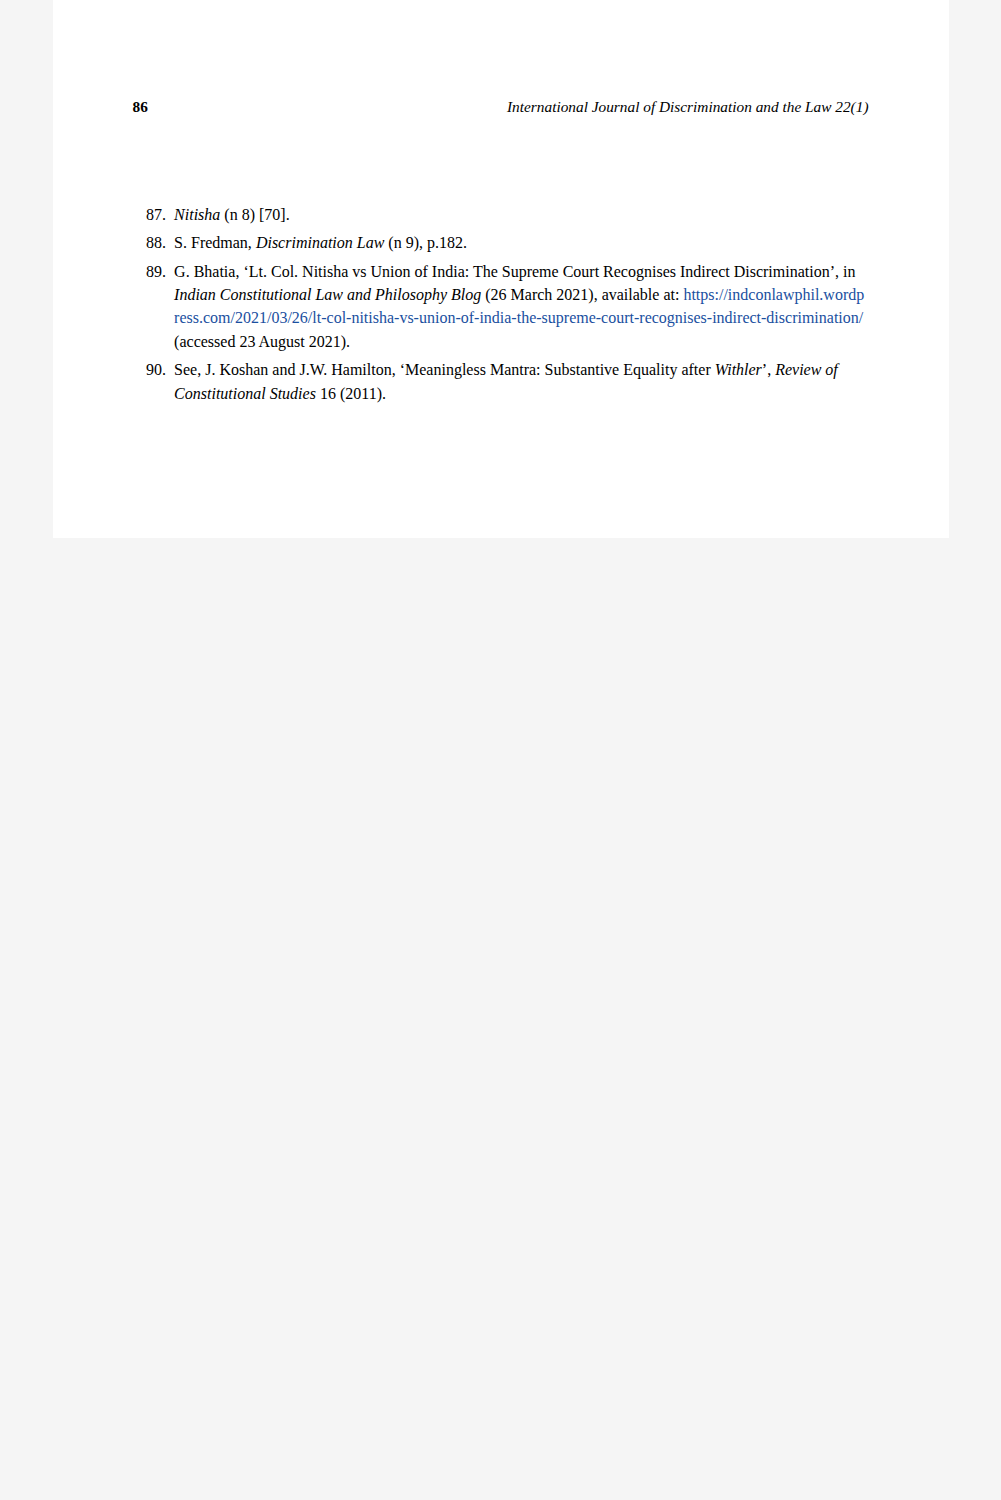86 International Journal of Discrimination and the Law 22(1)
87. Nitisha (n 8) [70].
88. S. Fredman, Discrimination Law (n 9), p.182.
89. G. Bhatia, ‘Lt. Col. Nitisha vs Union of India: The Supreme Court Recognises Indirect Discrimination’, in Indian Constitutional Law and Philosophy Blog (26 March 2021), available at: https://indconlawphil.wordpress.com/2021/03/26/lt-col-nitisha-vs-union-of-india-the-supreme-court-recognises-indirect-discrimination/(accessed 23 August 2021).
90. See, J. Koshan and J.W. Hamilton, ‘Meaningless Mantra: Substantive Equality after Withler’, Review of Constitutional Studies 16 (2011).